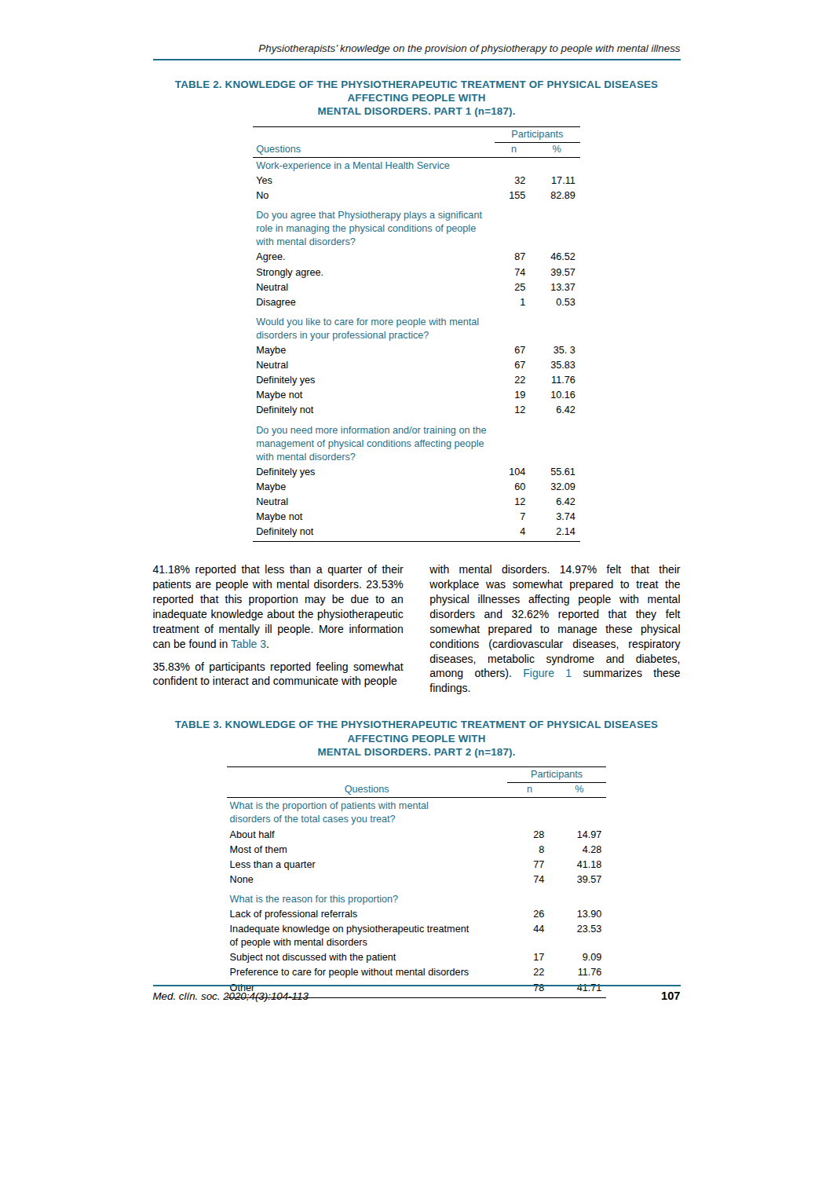Physiotherapists’ knowledge on the provision of physiotherapy to people with mental illness
TABLE 2. KNOWLEDGE OF THE PHYSIOTHERAPEUTIC TREATMENT OF PHYSICAL DISEASES AFFECTING PEOPLE WITH
MENTAL DISORDERS. PART 1 (n=187).
| Questions | Participants |
| --- | --- |
| n | % |
| Work-experience in a Mental Health Service |
| Yes | 32 | 17.11 |
| No | 155 | 82.89 |
| Do you agree that Physiotherapy plays a significant role in managing the physical conditions of people with mental disorders? |
| Agree. | 87 | 46.52 |
| Strongly agree. | 74 | 39.57 |
| Neutral | 25 | 13.37 |
| Disagree | 1 | 0.53 |
| Would you like to care for more people with mental disorders in your professional practice? |
| Maybe | 67 | 35. 3 |
| Neutral | 67 | 35.83 |
| Definitely yes | 22 | 11.76 |
| Maybe not | 19 | 10.16 |
| Definitely not | 12 | 6.42 |
| Do you need more information and/or training on the management of physical conditions affecting people with mental disorders? |
| Definitely yes | 104 | 55.61 |
| Maybe | 60 | 32.09 |
| Neutral | 12 | 6.42 |
| Maybe not | 7 | 3.74 |
| Definitely not | 4 | 2.14 |
41.18% reported that less than a quarter of their patients are people with mental disorders. 23.53% reported that this proportion may be due to an inadequate knowledge about the physiotherapeutic treatment of mentally ill people. More information can be found in Table 3.
35.83% of participants reported feeling somewhat confident to interact and communicate with people
with mental disorders. 14.97% felt that their workplace was somewhat prepared to treat the physical illnesses affecting people with mental disorders and 32.62% reported that they felt somewhat prepared to manage these physical conditions (cardiovascular diseases, respiratory diseases, metabolic syndrome and diabetes, among others). Figure 1 summarizes these findings.
TABLE 3. KNOWLEDGE OF THE PHYSIOTHERAPEUTIC TREATMENT OF PHYSICAL DISEASES AFFECTING PEOPLE WITH
MENTAL DISORDERS. PART 2 (n=187).
| Questions | Participants |
| --- | --- |
| n | % |
| What is the proportion of patients with mental disorders of the total cases you treat? |
| About half | 28 | 14.97 |
| Most of them | 8 | 4.28 |
| Less than a quarter | 77 | 41.18 |
| None | 74 | 39.57 |
| What is the reason for this proportion? |
| Lack of professional referrals | 26 | 13.90 |
| Inadequate knowledge on physiotherapeutic treatment of people with mental disorders | 44 | 23.53 |
| Subject not discussed with the patient | 17 | 9.09 |
| Preference to care for people without mental disorders | 22 | 11.76 |
| Other | 78 | 41.71 |
Med. clín. soc. 2020;4(3):104-113
107